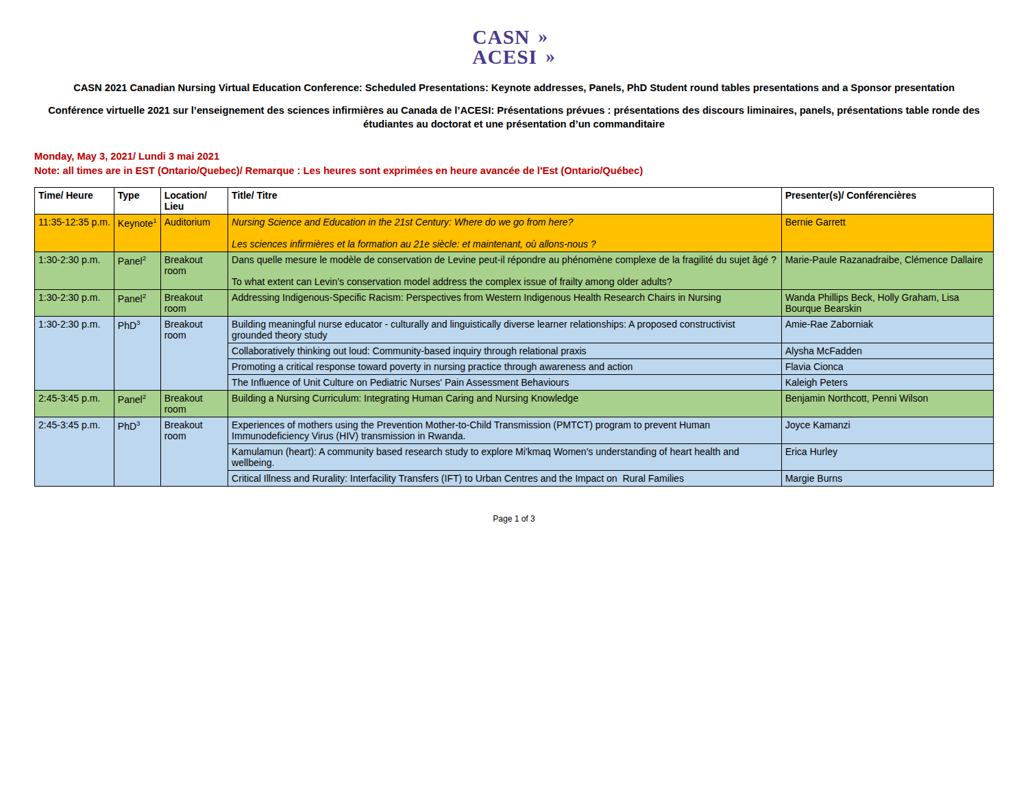CASN »
ACESI »
CASN 2021 Canadian Nursing Virtual Education Conference: Scheduled Presentations: Keynote addresses, Panels, PhD Student round tables presentations and a Sponsor presentation
Conférence virtuelle 2021 sur l’enseignement des sciences infirmières au Canada de l’ACESI: Présentations prévues : présentations des discours liminaires, panels, présentations table ronde des étudiantes au doctorat et une présentation d’un commanditaire
Monday, May 3, 2021/ Lundi 3 mai 2021
Note: all times are in EST (Ontario/Quebec)/ Remarque : Les heures sont exprimées en heure avancée de l'Est (Ontario/Québec)
| Time/ Heure | Type | Location/ Lieu | Title/ Titre | Presenter(s)/ Conférencières |
| --- | --- | --- | --- | --- |
| 11:35-12:35 p.m. | Keynote 1 | Auditorium | Nursing Science and Education in the 21st Century: Where do we go from here? Les sciences infirmières et la formation au 21e siècle: et maintenant, où allons-nous ? | Bernie Garrett |
| 1:30-2:30 p.m. | Panel 2 | Breakout room | Dans quelle mesure le modèle de conservation de Levine peut-il répondre au phénomène complexe de la fragilité du sujet âgé ? To what extent can Levin’s conservation model address the complex issue of frailty among older adults? | Marie-Paule Razanadraibe, Clémence Dallaire |
| 1:30-2:30 p.m. | Panel 2 | Breakout room | Addressing Indigenous-Specific Racism: Perspectives from Western Indigenous Health Research Chairs in Nursing | Wanda Phillips Beck, Holly Graham, Lisa Bourque Bearskin |
| 1:30-2:30 p.m. | PhD 3 | Breakout room | Building meaningful nurse educator - culturally and linguistically diverse learner relationships: A proposed constructivist grounded theory study | Amie-Rae Zaborniak |
| Collaboratively thinking out loud: Community-based inquiry through relational praxis | Alysha McFadden |
| Promoting a critical response toward poverty in nursing practice through awareness and action | Flavia Cionca |
| The Influence of Unit Culture on Pediatric Nurses' Pain Assessment Behaviours | Kaleigh Peters |
| 2:45-3:45 p.m. | Panel 2 | Breakout room | Building a Nursing Curriculum: Integrating Human Caring and Nursing Knowledge | Benjamin Northcott, Penni Wilson |
| 2:45-3:45 p.m. | PhD 3 | Breakout room | Experiences of mothers using the Prevention Mother-to-Child Transmission (PMTCT) program to prevent Human Immunodeficiency Virus (HIV) transmission in Rwanda. | Joyce Kamanzi |
| Kamulamun (heart): A community based research study to explore Mi'kmaq Women's understanding of heart health and wellbeing. | Erica Hurley |
| Critical Illness and Rurality: Interfacility Transfers (IFT) to Urban Centres and the Impact on Rural Families | Margie Burns |
Page 1 of 3